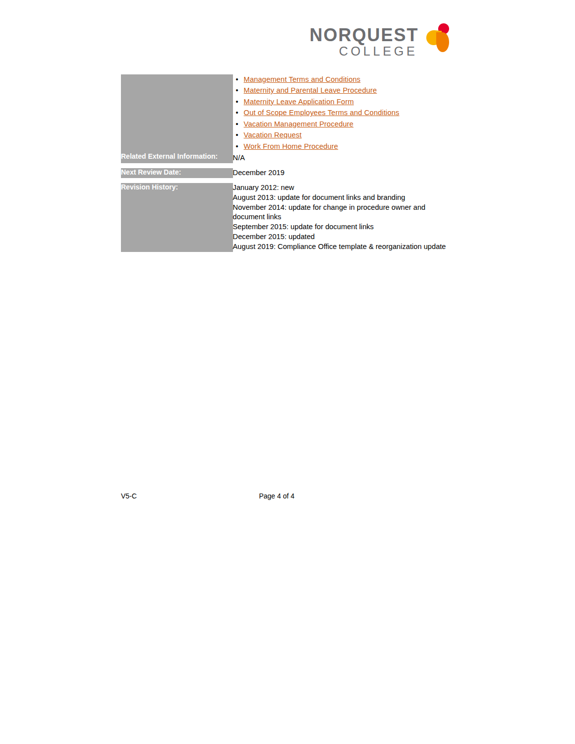NORQUEST COLLEGE
| | Management Terms and Conditions Maternity and Parental Leave Procedure Maternity Leave Application Form Out of Scope Employees Terms and Conditions Vacation Management Procedure Vacation Request Work From Home Procedure |
| Related External Information: | N/A |
| Next Review Date: | December 2019 |
| Revision History: | January 2012: new August 2013: update for document links and branding November 2014: update for change in procedure owner and document links September 2015: update for document links December 2015: updated August 2019: Compliance Office template & reorganization update |
V5-C
Page 4 of 4